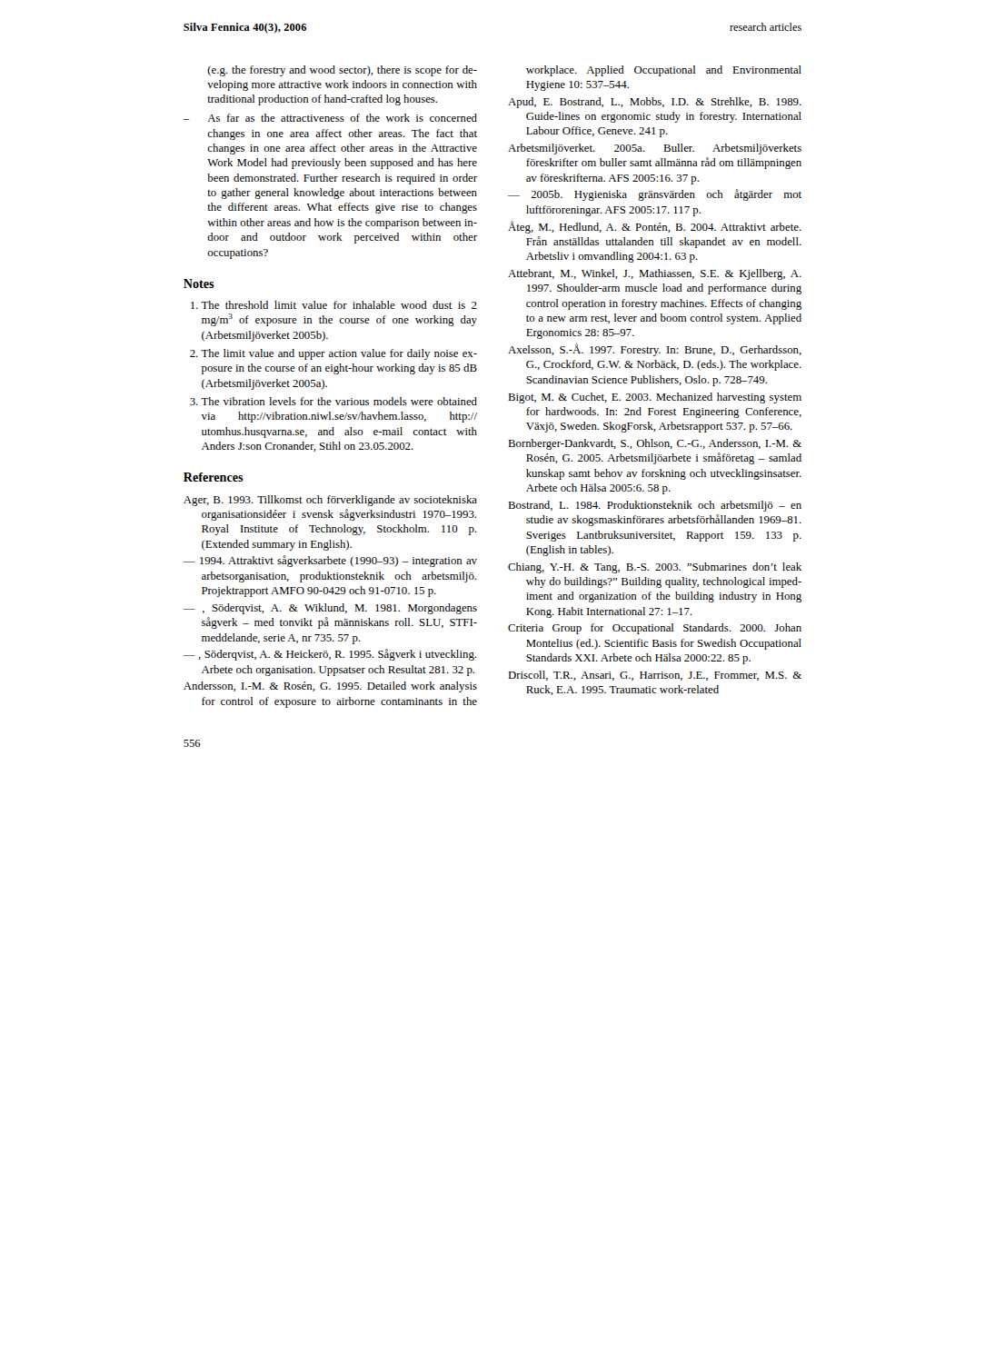Silva Fennica 40(3), 2006
research articles
(e.g. the forestry and wood sector), there is scope for developing more attractive work indoors in connection with traditional production of hand-crafted log houses.
As far as the attractiveness of the work is concerned changes in one area affect other areas. The fact that changes in one area affect other areas in the Attractive Work Model had previously been supposed and has here been demonstrated. Further research is required in order to gather general knowledge about interactions between the different areas. What effects give rise to changes within other areas and how is the comparison between indoor and outdoor work perceived within other occupations?
Notes
The threshold limit value for inhalable wood dust is 2 mg/m3 of exposure in the course of one working day (Arbetsmiljöverket 2005b).
The limit value and upper action value for daily noise exposure in the course of an eight-hour working day is 85 dB (Arbetsmiljöverket 2005a).
The vibration levels for the various models were obtained via http://vibration.niwl.se/sv/havhem.lasso, http:// utomhus.husqvarna.se, and also e-mail contact with Anders J:son Cronander, Stihl on 23.05.2002.
References
Ager, B. 1993. Tillkomst och förverkligande av sociotekniska organisationsidéer i svensk sågverksindustri 1970–1993. Royal Institute of Technology, Stockholm. 110 p. (Extended summary in English).
— 1994. Attraktivt sågverksarbete (1990–93) – integration av arbetsorganisation, produktionsteknik och arbetsmiljö. Projektrapport AMFO 90-0429 och 91-0710. 15 p.
— , Söderqvist, A. & Wiklund, M. 1981. Morgondagens sågverk – med tonvikt på människans roll. SLU, STFI-meddelande, serie A, nr 735. 57 p.
— , Söderqvist, A. & Heickerö, R. 1995. Sågverk i utveckling. Arbete och organisation. Uppsatser och Resultat 281. 32 p.
Andersson, I.-M. & Rosén, G. 1995. Detailed work analysis for control of exposure to airborne contaminants in the workplace. Applied Occupational and Environmental Hygiene 10: 537–544.
Apud, E. Bostrand, L., Mobbs, I.D. & Strehlke, B. 1989. Guide-lines on ergonomic study in forestry. International Labour Office, Geneve. 241 p.
Arbetsmiljöverket. 2005a. Buller. Arbetsmiljöverkets föreskrifter om buller samt allmänna råd om tillämpningen av föreskrifterna. AFS 2005:16. 37 p.
— 2005b. Hygieniska gränsvärden och åtgärder mot luftföroreningar. AFS 2005:17. 117 p.
Åteg, M., Hedlund, A. & Pontén, B. 2004. Attraktivt arbete. Från anställdas uttalanden till skapandet av en modell. Arbetsliv i omvandling 2004:1. 63 p.
Attebrant, M., Winkel, J., Mathiassen, S.E. & Kjellberg, A. 1997. Shoulder-arm muscle load and performance during control operation in forestry machines. Effects of changing to a new arm rest, lever and boom control system. Applied Ergonomics 28: 85–97.
Axelsson, S.-Å. 1997. Forestry. In: Brune, D., Gerhardsson, G., Crockford, G.W. & Norbäck, D. (eds.). The workplace. Scandinavian Science Publishers, Oslo. p. 728–749.
Bigot, M. & Cuchet, E. 2003. Mechanized harvesting system for hardwoods. In: 2nd Forest Engineering Conference, Växjö, Sweden. SkogForsk, Arbetsrapport 537. p. 57–66.
Bornberger-Dankvardt, S., Ohlson, C.-G., Andersson, I.-M. & Rosén, G. 2005. Arbetsmiljöarbete i småföretag – samlad kunskap samt behov av forskning och utvecklingsinsatser. Arbete och Hälsa 2005:6. 58 p.
Bostrand, L. 1984. Produktionsteknik och arbetsmiljö – en studie av skogsmaskinförares arbetsförhållanden 1969–81. Sveriges Lantbruksuniversitet, Rapport 159. 133 p. (English in tables).
Chiang, Y.-H. & Tang, B.-S. 2003. ”Submarines don’t leak why do buildings?” Building quality, technological impediment and organization of the building industry in Hong Kong. Habit International 27: 1–17.
Criteria Group for Occupational Standards. 2000. Johan Montelius (ed.). Scientific Basis for Swedish Occupational Standards XXI. Arbete och Hälsa 2000:22. 85 p.
Driscoll, T.R., Ansari, G., Harrison, J.E., Frommer, M.S. & Ruck, E.A. 1995. Traumatic work-related
556